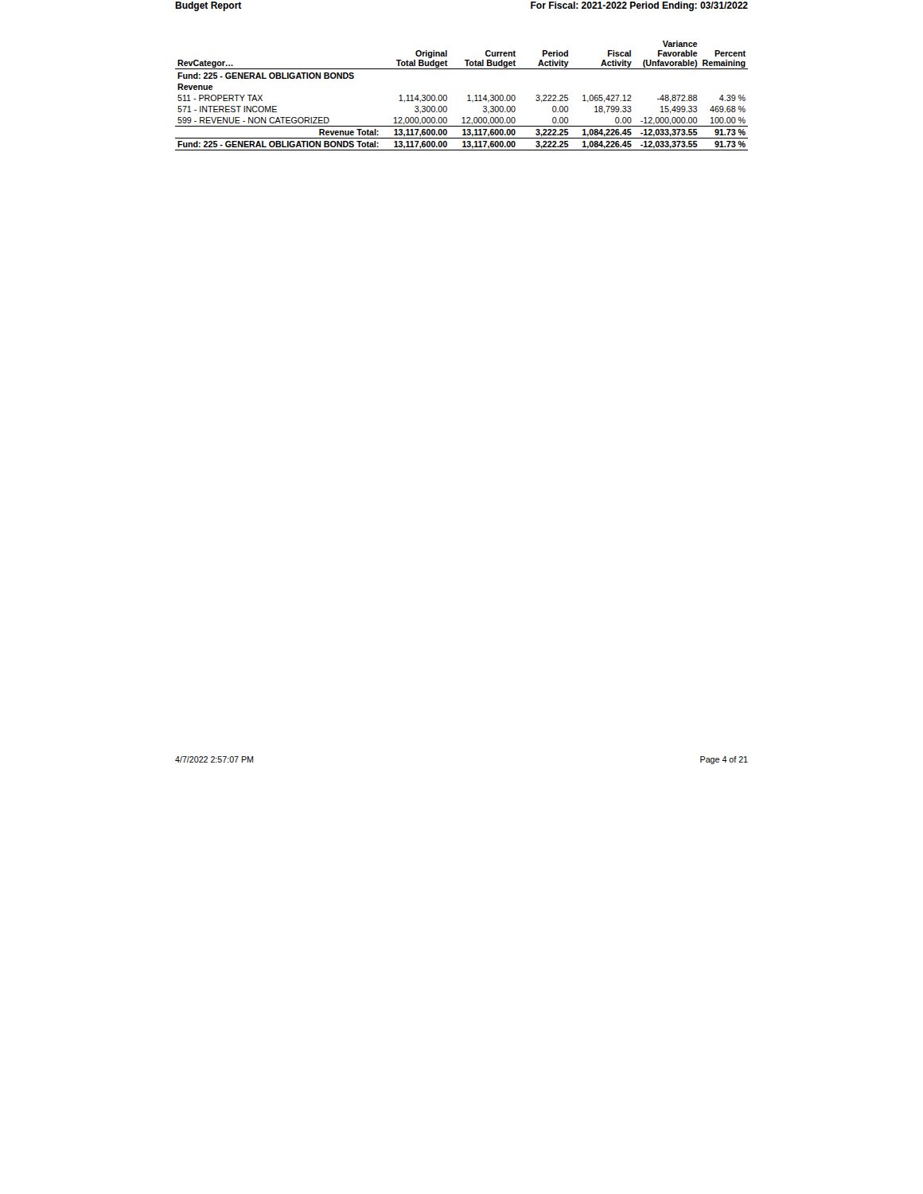Budget Report
For Fiscal: 2021-2022 Period Ending: 03/31/2022
| RevCategor… | Original Total Budget | Current Total Budget | Period Activity | Fiscal Activity | Variance Favorable (Unfavorable) | Percent Remaining |
| --- | --- | --- | --- | --- | --- | --- |
| Fund: 225 - GENERAL OBLIGATION BONDS |
| Revenue | | | | | | |
| 511 - PROPERTY TAX | 1,114,300.00 | 1,114,300.00 | 3,222.25 | 1,065,427.12 | -48,872.88 | 4.39 % |
| 571 - INTEREST INCOME | 3,300.00 | 3,300.00 | 0.00 | 18,799.33 | 15,499.33 | 469.68 % |
| 599 - REVENUE - NON CATEGORIZED | 12,000,000.00 | 12,000,000.00 | 0.00 | 0.00 | -12,000,000.00 | 100.00 % |
| Revenue Total: | 13,117,600.00 | 13,117,600.00 | 3,222.25 | 1,084,226.45 | -12,033,373.55 | 91.73 % |
| Fund: 225 - GENERAL OBLIGATION BONDS Total: | 13,117,600.00 | 13,117,600.00 | 3,222.25 | 1,084,226.45 | -12,033,373.55 | 91.73 % |
4/7/2022 2:57:07 PM
Page 4 of 21